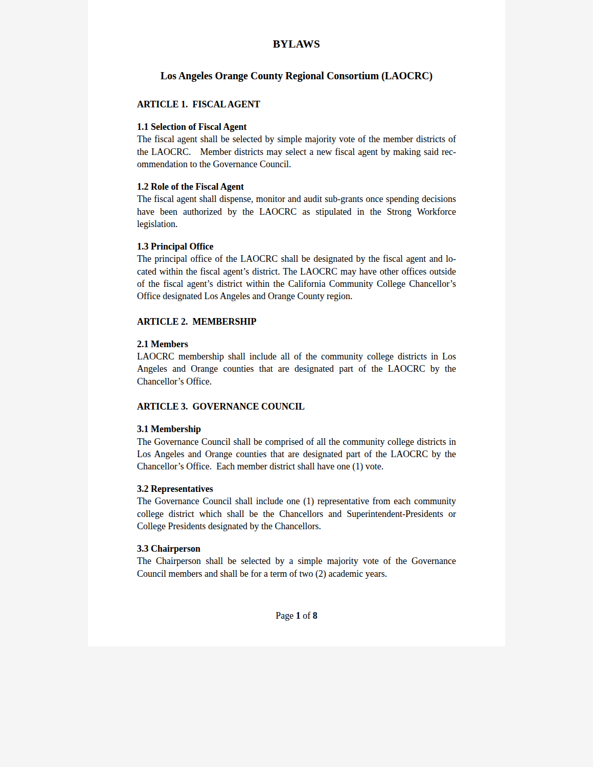BYLAWS
Los Angeles Orange County Regional Consortium (LAOCRC)
ARTICLE 1. FISCAL AGENT
1.1 Selection of Fiscal Agent
The fiscal agent shall be selected by simple majority vote of the member districts of the LAOCRC. Member districts may select a new fiscal agent by making said recommendation to the Governance Council.
1.2 Role of the Fiscal Agent
The fiscal agent shall dispense, monitor and audit sub-grants once spending decisions have been authorized by the LAOCRC as stipulated in the Strong Workforce legislation.
1.3 Principal Office
The principal office of the LAOCRC shall be designated by the fiscal agent and located within the fiscal agent’s district. The LAOCRC may have other offices outside of the fiscal agent’s district within the California Community College Chancellor’s Office designated Los Angeles and Orange County region.
ARTICLE 2. MEMBERSHIP
2.1 Members
LAOCRC membership shall include all of the community college districts in Los Angeles and Orange counties that are designated part of the LAOCRC by the Chancellor’s Office.
ARTICLE 3. GOVERNANCE COUNCIL
3.1 Membership
The Governance Council shall be comprised of all the community college districts in Los Angeles and Orange counties that are designated part of the LAOCRC by the Chancellor’s Office. Each member district shall have one (1) vote.
3.2 Representatives
The Governance Council shall include one (1) representative from each community college district which shall be the Chancellors and Superintendent-Presidents or College Presidents designated by the Chancellors.
3.3 Chairperson
The Chairperson shall be selected by a simple majority vote of the Governance Council members and shall be for a term of two (2) academic years.
Page 1 of 8